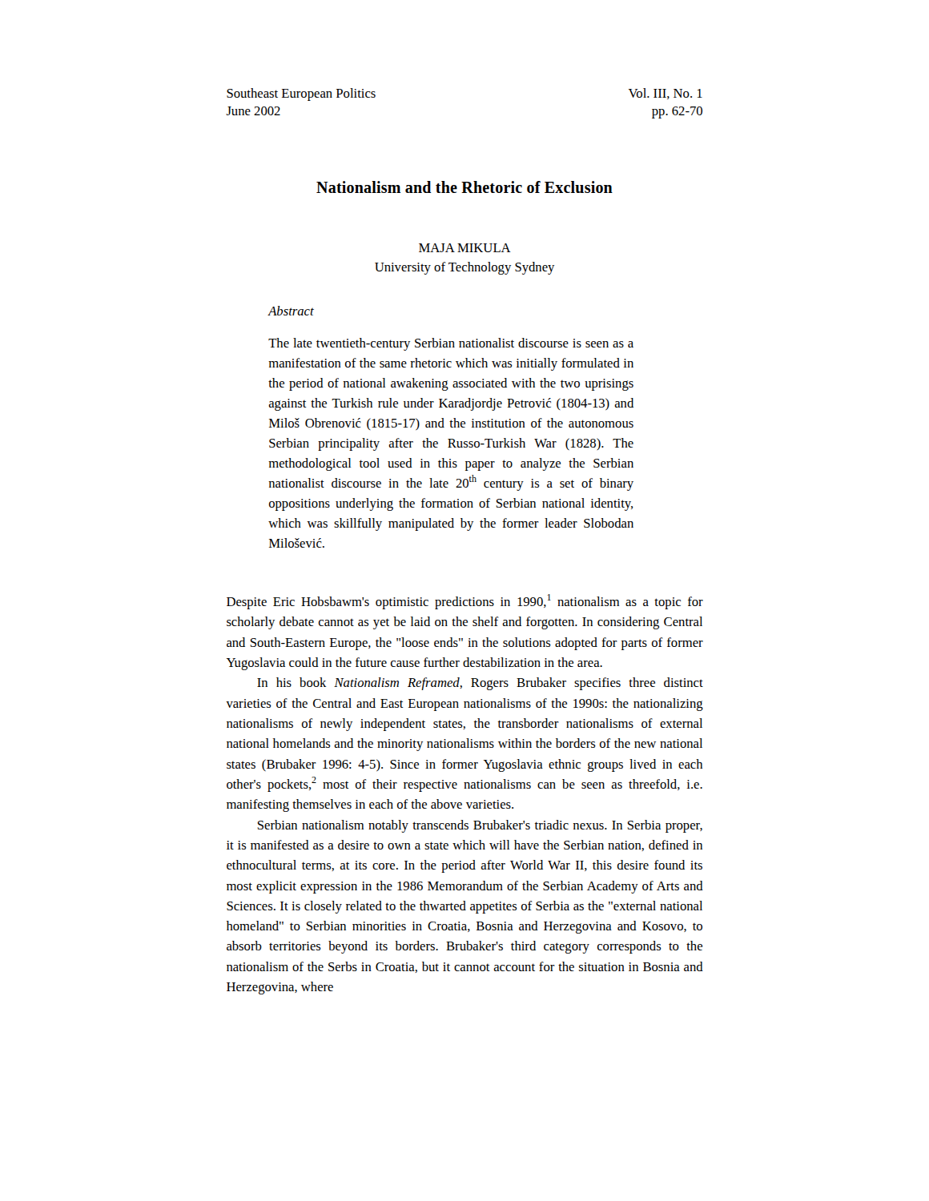Southeast European Politics June 2002
Vol. III, No. 1 pp. 62-70
Nationalism and the Rhetoric of Exclusion
MAJA MIKULA
University of Technology Sydney
Abstract
The late twentieth-century Serbian nationalist discourse is seen as a manifestation of the same rhetoric which was initially formulated in the period of national awakening associated with the two uprisings against the Turkish rule under Karadjordje Petrović (1804-13) and Miloš Obrenović (1815-17) and the institution of the autonomous Serbian principality after the Russo-Turkish War (1828). The methodological tool used in this paper to analyze the Serbian nationalist discourse in the late 20th century is a set of binary oppositions underlying the formation of Serbian national identity, which was skillfully manipulated by the former leader Slobodan Milošević.
Despite Eric Hobsbawm's optimistic predictions in 1990,1 nationalism as a topic for scholarly debate cannot as yet be laid on the shelf and forgotten. In considering Central and South-Eastern Europe, the "loose ends" in the solutions adopted for parts of former Yugoslavia could in the future cause further destabilization in the area.
In his book Nationalism Reframed, Rogers Brubaker specifies three distinct varieties of the Central and East European nationalisms of the 1990s: the nationalizing nationalisms of newly independent states, the transborder nationalisms of external national homelands and the minority nationalisms within the borders of the new national states (Brubaker 1996: 4-5). Since in former Yugoslavia ethnic groups lived in each other's pockets,2 most of their respective nationalisms can be seen as threefold, i.e. manifesting themselves in each of the above varieties.
Serbian nationalism notably transcends Brubaker's triadic nexus. In Serbia proper, it is manifested as a desire to own a state which will have the Serbian nation, defined in ethnocultural terms, at its core. In the period after World War II, this desire found its most explicit expression in the 1986 Memorandum of the Serbian Academy of Arts and Sciences. It is closely related to the thwarted appetites of Serbia as the "external national homeland" to Serbian minorities in Croatia, Bosnia and Herzegovina and Kosovo, to absorb territories beyond its borders. Brubaker's third category corresponds to the nationalism of the Serbs in Croatia, but it cannot account for the situation in Bosnia and Herzegovina, where